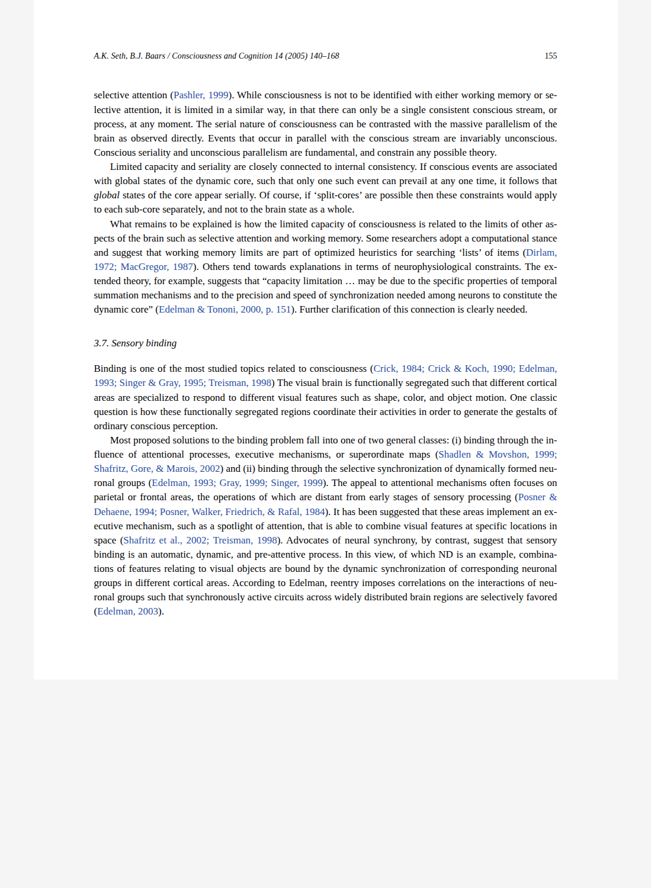A.K. Seth, B.J. Baars / Consciousness and Cognition 14 (2005) 140–168 155
selective attention (Pashler, 1999). While consciousness is not to be identified with either working memory or selective attention, it is limited in a similar way, in that there can only be a single consistent conscious stream, or process, at any moment. The serial nature of consciousness can be contrasted with the massive parallelism of the brain as observed directly. Events that occur in parallel with the conscious stream are invariably unconscious. Conscious seriality and unconscious parallelism are fundamental, and constrain any possible theory.
Limited capacity and seriality are closely connected to internal consistency. If conscious events are associated with global states of the dynamic core, such that only one such event can prevail at any one time, it follows that global states of the core appear serially. Of course, if ‘split-cores’ are possible then these constraints would apply to each sub-core separately, and not to the brain state as a whole.
What remains to be explained is how the limited capacity of consciousness is related to the limits of other aspects of the brain such as selective attention and working memory. Some researchers adopt a computational stance and suggest that working memory limits are part of optimized heuristics for searching ‘lists’ of items (Dirlam, 1972; MacGregor, 1987). Others tend towards explanations in terms of neurophysiological constraints. The extended theory, for example, suggests that “capacity limitation … may be due to the specific properties of temporal summation mechanisms and to the precision and speed of synchronization needed among neurons to constitute the dynamic core” (Edelman & Tononi, 2000, p. 151). Further clarification of this connection is clearly needed.
3.7. Sensory binding
Binding is one of the most studied topics related to consciousness (Crick, 1984; Crick & Koch, 1990; Edelman, 1993; Singer & Gray, 1995; Treisman, 1998) The visual brain is functionally segregated such that different cortical areas are specialized to respond to different visual features such as shape, color, and object motion. One classic question is how these functionally segregated regions coordinate their activities in order to generate the gestalts of ordinary conscious perception.
Most proposed solutions to the binding problem fall into one of two general classes: (i) binding through the influence of attentional processes, executive mechanisms, or superordinate maps (Shadlen & Movshon, 1999; Shafritz, Gore, & Marois, 2002) and (ii) binding through the selective synchronization of dynamically formed neuronal groups (Edelman, 1993; Gray, 1999; Singer, 1999). The appeal to attentional mechanisms often focuses on parietal or frontal areas, the operations of which are distant from early stages of sensory processing (Posner & Dehaene, 1994; Posner, Walker, Friedrich, & Rafal, 1984). It has been suggested that these areas implement an executive mechanism, such as a spotlight of attention, that is able to combine visual features at specific locations in space (Shafritz et al., 2002; Treisman, 1998). Advocates of neural synchrony, by contrast, suggest that sensory binding is an automatic, dynamic, and pre-attentive process. In this view, of which ND is an example, combinations of features relating to visual objects are bound by the dynamic synchronization of corresponding neuronal groups in different cortical areas. According to Edelman, reentry imposes correlations on the interactions of neuronal groups such that synchronously active circuits across widely distributed brain regions are selectively favored (Edelman, 2003).